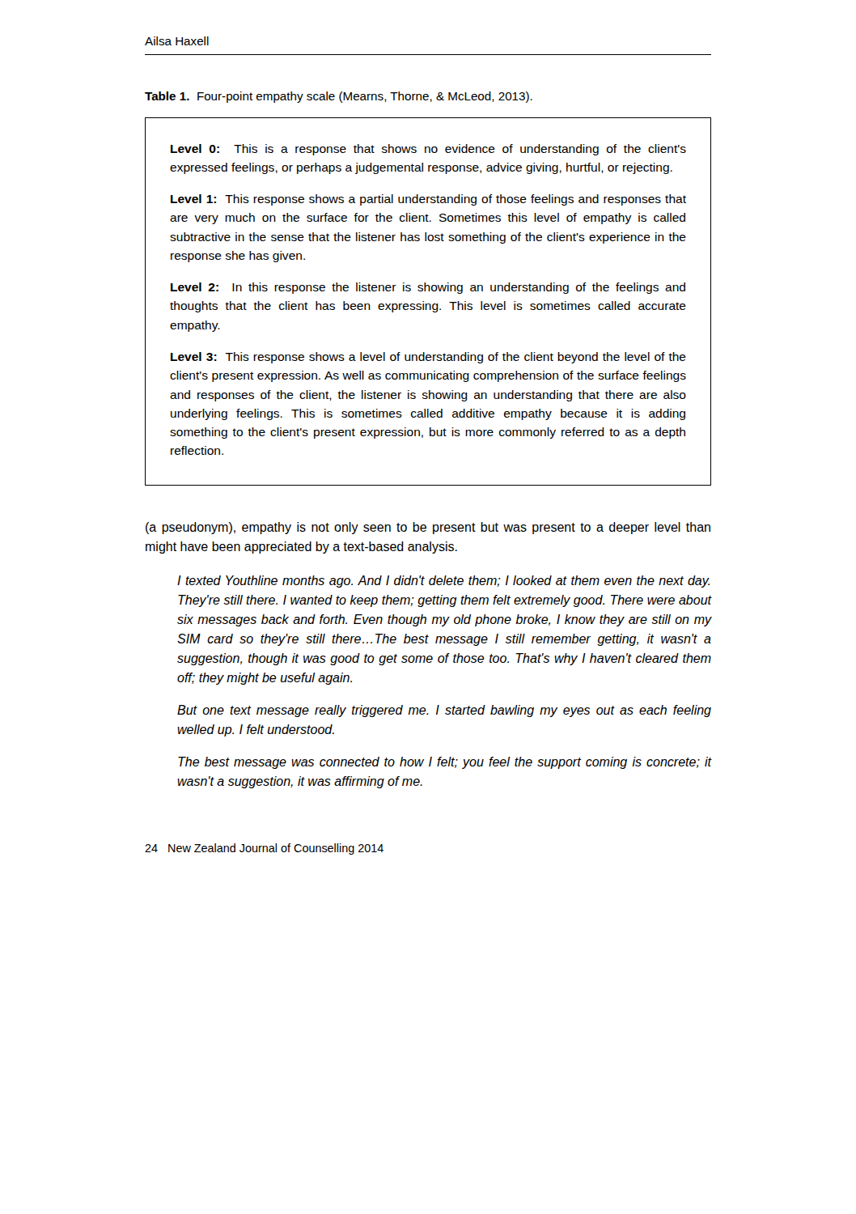Ailsa Haxell
Table 1. Four-point empathy scale (Mearns, Thorne, & McLeod, 2013).
Level 0: This is a response that shows no evidence of understanding of the client's expressed feelings, or perhaps a judgemental response, advice giving, hurtful, or rejecting.
Level 1: This response shows a partial understanding of those feelings and responses that are very much on the surface for the client. Sometimes this level of empathy is called subtractive in the sense that the listener has lost something of the client's experience in the response she has given.
Level 2: In this response the listener is showing an understanding of the feelings and thoughts that the client has been expressing. This level is sometimes called accurate empathy.
Level 3: This response shows a level of understanding of the client beyond the level of the client's present expression. As well as communicating comprehension of the surface feelings and responses of the client, the listener is showing an understanding that there are also underlying feelings. This is sometimes called additive empathy because it is adding something to the client's present expression, but is more commonly referred to as a depth reflection.
(a pseudonym), empathy is not only seen to be present but was present to a deeper level than might have been appreciated by a text-based analysis.
I texted Youthline months ago. And I didn't delete them; I looked at them even the next day. They're still there. I wanted to keep them; getting them felt extremely good. There were about six messages back and forth. Even though my old phone broke, I know they are still on my SIM card so they're still there…The best message I still remember getting, it wasn't a suggestion, though it was good to get some of those too. That's why I haven't cleared them off; they might be useful again.
But one text message really triggered me. I started bawling my eyes out as each feeling welled up. I felt understood.
The best message was connected to how I felt; you feel the support coming is concrete; it wasn't a suggestion, it was affirming of me.
24 New Zealand Journal of Counselling 2014